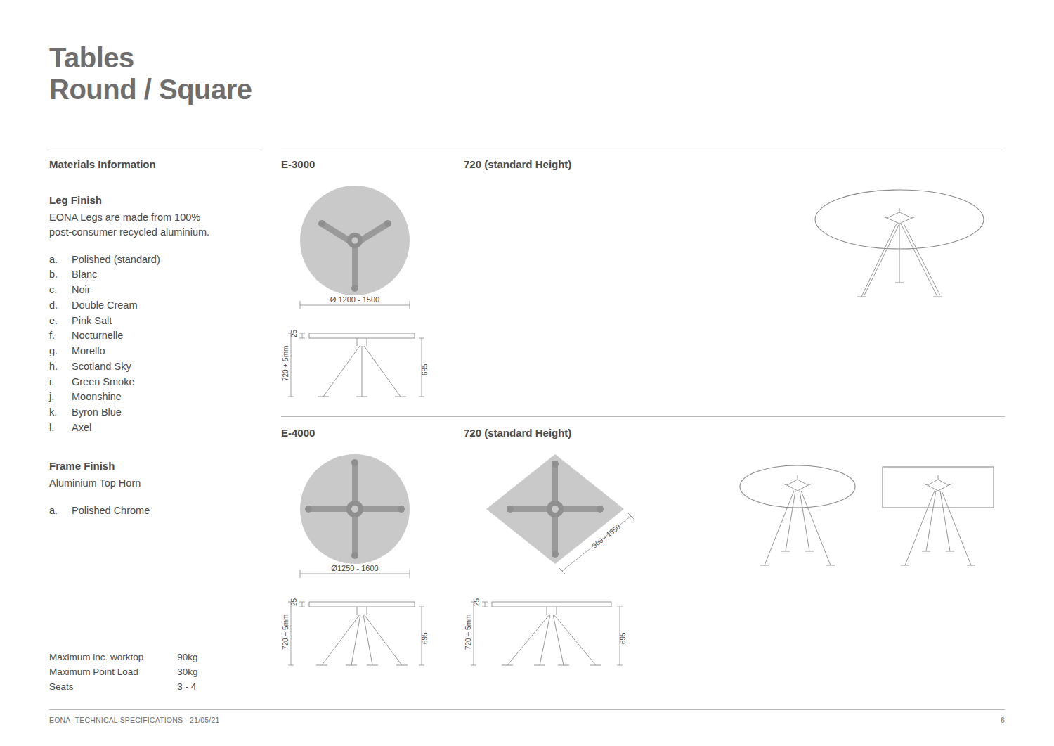Tables Round / Square
Materials Information
Leg Finish
EONA Legs are made from 100%
post-consumer recycled aluminium.
a. Polished (standard)
b. Blanc
c. Noir
d. Double Cream
e. Pink Salt
f. Nocturnelle
g. Morello
h. Scotland Sky
i. Green Smoke
j. Moonshine
k. Byron Blue
l. Axel
Frame Finish
Aluminium Top Horn
a. Polished Chrome
E-3000
720 (standard Height)
Ø 1200 - 1500 25 720 + 5mm 695
E-4000
720 (standard Height)
Ø1250 - 1600 25 720 + 5mm 695
900 - 1350 25 720 + 5mm 695
| Maximum inc. worktop | 90kg |
| Maximum Point Load | 30kg |
| Seats | 3 - 4 |
EONA_TECHNICAL SPECIFICATIONS - 21/05/21 6